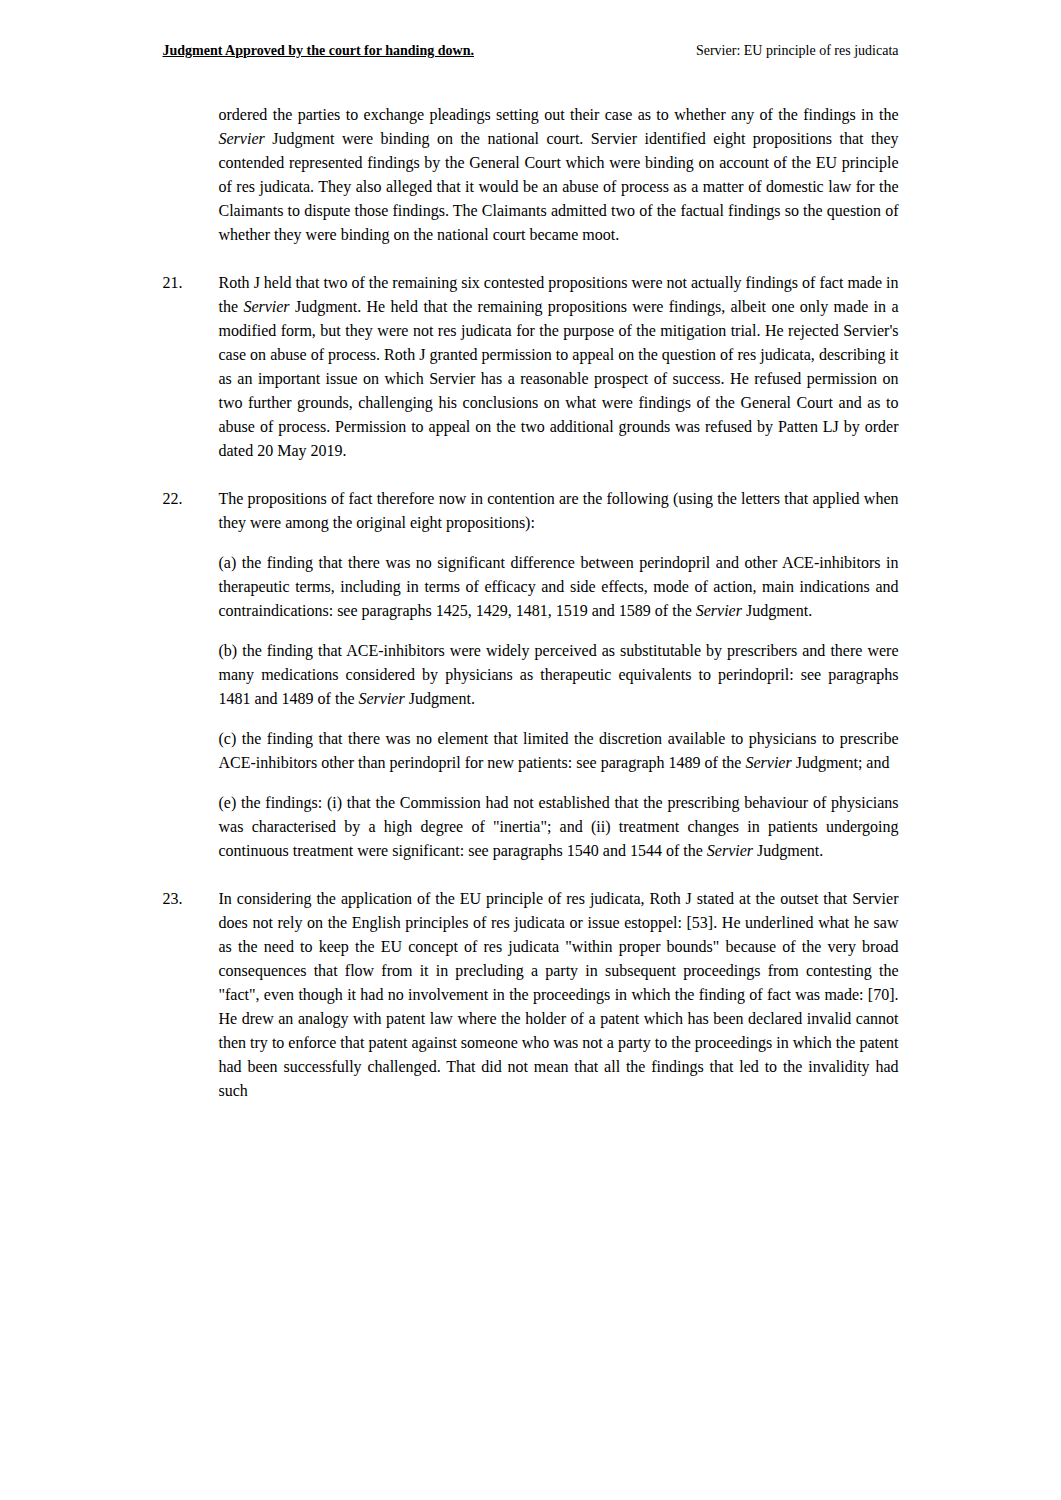Judgment Approved by the court for handing down.
Servier: EU principle of res judicata
ordered the parties to exchange pleadings setting out their case as to whether any of the findings in the Servier Judgment were binding on the national court. Servier identified eight propositions that they contended represented findings by the General Court which were binding on account of the EU principle of res judicata. They also alleged that it would be an abuse of process as a matter of domestic law for the Claimants to dispute those findings. The Claimants admitted two of the factual findings so the question of whether they were binding on the national court became moot.
Roth J held that two of the remaining six contested propositions were not actually findings of fact made in the Servier Judgment. He held that the remaining propositions were findings, albeit one only made in a modified form, but they were not res judicata for the purpose of the mitigation trial. He rejected Servier's case on abuse of process. Roth J granted permission to appeal on the question of res judicata, describing it as an important issue on which Servier has a reasonable prospect of success. He refused permission on two further grounds, challenging his conclusions on what were findings of the General Court and as to abuse of process. Permission to appeal on the two additional grounds was refused by Patten LJ by order dated 20 May 2019.
The propositions of fact therefore now in contention are the following (using the letters that applied when they were among the original eight propositions):
(a) the finding that there was no significant difference between perindopril and other ACE-inhibitors in therapeutic terms, including in terms of efficacy and side effects, mode of action, main indications and contraindications: see paragraphs 1425, 1429, 1481, 1519 and 1589 of the Servier Judgment.
(b) the finding that ACE-inhibitors were widely perceived as substitutable by prescribers and there were many medications considered by physicians as therapeutic equivalents to perindopril: see paragraphs 1481 and 1489 of the Servier Judgment.
(c) the finding that there was no element that limited the discretion available to physicians to prescribe ACE-inhibitors other than perindopril for new patients: see paragraph 1489 of the Servier Judgment; and
(e) the findings: (i) that the Commission had not established that the prescribing behaviour of physicians was characterised by a high degree of "inertia"; and (ii) treatment changes in patients undergoing continuous treatment were significant: see paragraphs 1540 and 1544 of the Servier Judgment.
In considering the application of the EU principle of res judicata, Roth J stated at the outset that Servier does not rely on the English principles of res judicata or issue estoppel: [53]. He underlined what he saw as the need to keep the EU concept of res judicata "within proper bounds" because of the very broad consequences that flow from it in precluding a party in subsequent proceedings from contesting the "fact", even though it had no involvement in the proceedings in which the finding of fact was made: [70]. He drew an analogy with patent law where the holder of a patent which has been declared invalid cannot then try to enforce that patent against someone who was not a party to the proceedings in which the patent had been successfully challenged. That did not mean that all the findings that led to the invalidity had such